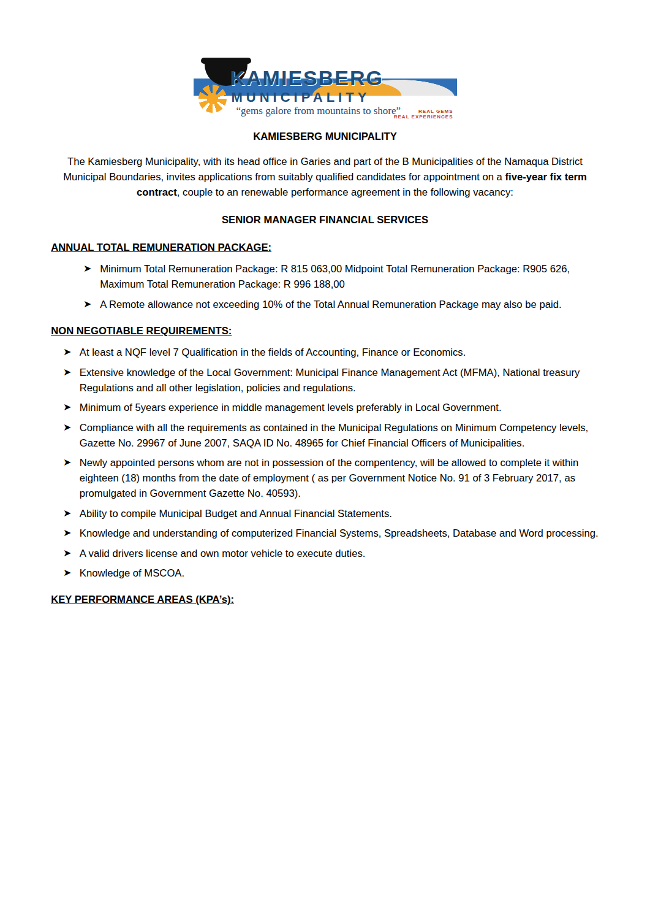KAMIESBERG
MUNICIPALITY
“gems galore from mountains to shore”
REAL GEMS
REAL EXPERIENCES
KAMIESBERG MUNICIPALITY
The Kamiesberg Municipality, with its head office in Garies and part of the B Municipalities of the Namaqua District Municipal Boundaries, invites applications from suitably qualified candidates for appointment on a five-year fix term contract, couple to an renewable performance agreement in the following vacancy:
SENIOR MANAGER FINANCIAL SERVICES
ANNUAL TOTAL REMUNERATION PACKAGE:
Minimum Total Remuneration Package: R 815 063,00 Midpoint Total Remuneration Package: R905 626, Maximum Total Remuneration Package: R 996 188,00
A Remote allowance not exceeding 10% of the Total Annual Remuneration Package may also be paid.
NON NEGOTIABLE REQUIREMENTS:
At least a NQF level 7 Qualification in the fields of Accounting, Finance or Economics.
Extensive knowledge of the Local Government: Municipal Finance Management Act (MFMA), National treasury Regulations and all other legislation, policies and regulations.
Minimum of 5years experience in middle management levels preferably in Local Government.
Compliance with all the requirements as contained in the Municipal Regulations on Minimum Competency levels, Gazette No. 29967 of June 2007, SAQA ID No. 48965 for Chief Financial Officers of Municipalities.
Newly appointed persons whom are not in possession of the compentency, will be allowed to complete it within eighteen (18) months from the date of employment ( as per Government Notice No. 91 of 3 February 2017, as promulgated in Government Gazette No. 40593).
Ability to compile Municipal Budget and Annual Financial Statements.
Knowledge and understanding of computerized Financial Systems, Spreadsheets, Database and Word processing.
A valid drivers license and own motor vehicle to execute duties.
Knowledge of MSCOA.
KEY PERFORMANCE AREAS (KPA’s):